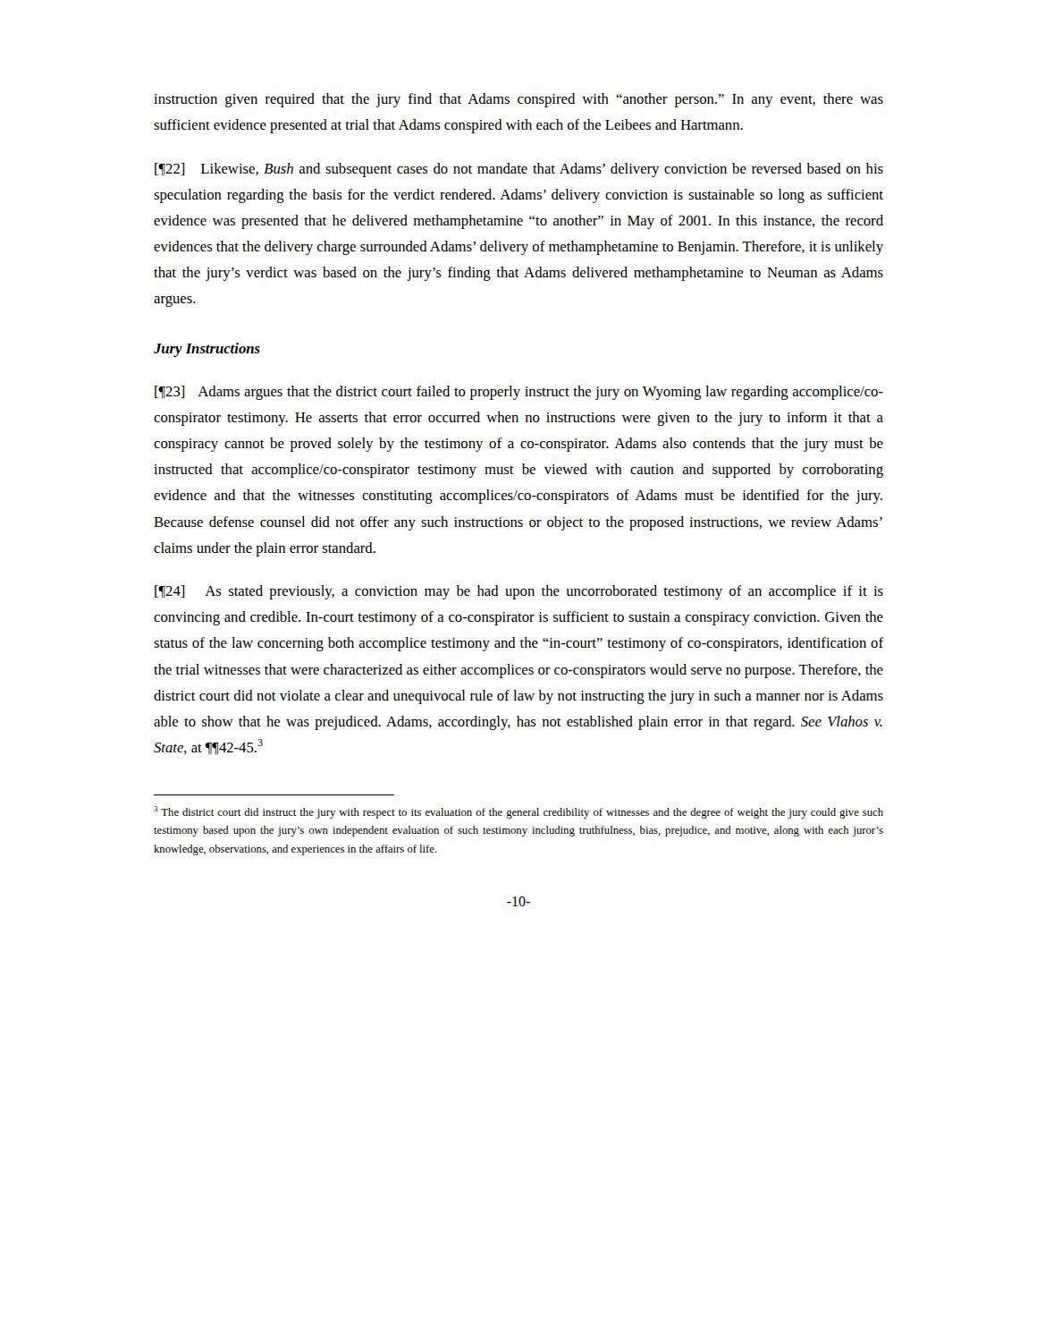instruction given required that the jury find that Adams conspired with “another person.” In any event, there was sufficient evidence presented at trial that Adams conspired with each of the Leibees and Hartmann.
[¶22] Likewise, Bush and subsequent cases do not mandate that Adams’ delivery conviction be reversed based on his speculation regarding the basis for the verdict rendered. Adams’ delivery conviction is sustainable so long as sufficient evidence was presented that he delivered methamphetamine “to another” in May of 2001. In this instance, the record evidences that the delivery charge surrounded Adams’ delivery of methamphetamine to Benjamin. Therefore, it is unlikely that the jury’s verdict was based on the jury’s finding that Adams delivered methamphetamine to Neuman as Adams argues.
Jury Instructions
[¶23] Adams argues that the district court failed to properly instruct the jury on Wyoming law regarding accomplice/co-conspirator testimony. He asserts that error occurred when no instructions were given to the jury to inform it that a conspiracy cannot be proved solely by the testimony of a co-conspirator. Adams also contends that the jury must be instructed that accomplice/co-conspirator testimony must be viewed with caution and supported by corroborating evidence and that the witnesses constituting accomplices/co-conspirators of Adams must be identified for the jury. Because defense counsel did not offer any such instructions or object to the proposed instructions, we review Adams’ claims under the plain error standard.
[¶24] As stated previously, a conviction may be had upon the uncorroborated testimony of an accomplice if it is convincing and credible. In-court testimony of a co-conspirator is sufficient to sustain a conspiracy conviction. Given the status of the law concerning both accomplice testimony and the “in-court” testimony of co-conspirators, identification of the trial witnesses that were characterized as either accomplices or co-conspirators would serve no purpose. Therefore, the district court did not violate a clear and unequivocal rule of law by not instructing the jury in such a manner nor is Adams able to show that he was prejudiced. Adams, accordingly, has not established plain error in that regard. See Vlahos v. State, at ¶¶42-45.3
3 The district court did instruct the jury with respect to its evaluation of the general credibility of witnesses and the degree of weight the jury could give such testimony based upon the jury’s own independent evaluation of such testimony including truthfulness, bias, prejudice, and motive, along with each juror’s knowledge, observations, and experiences in the affairs of life.
-10-